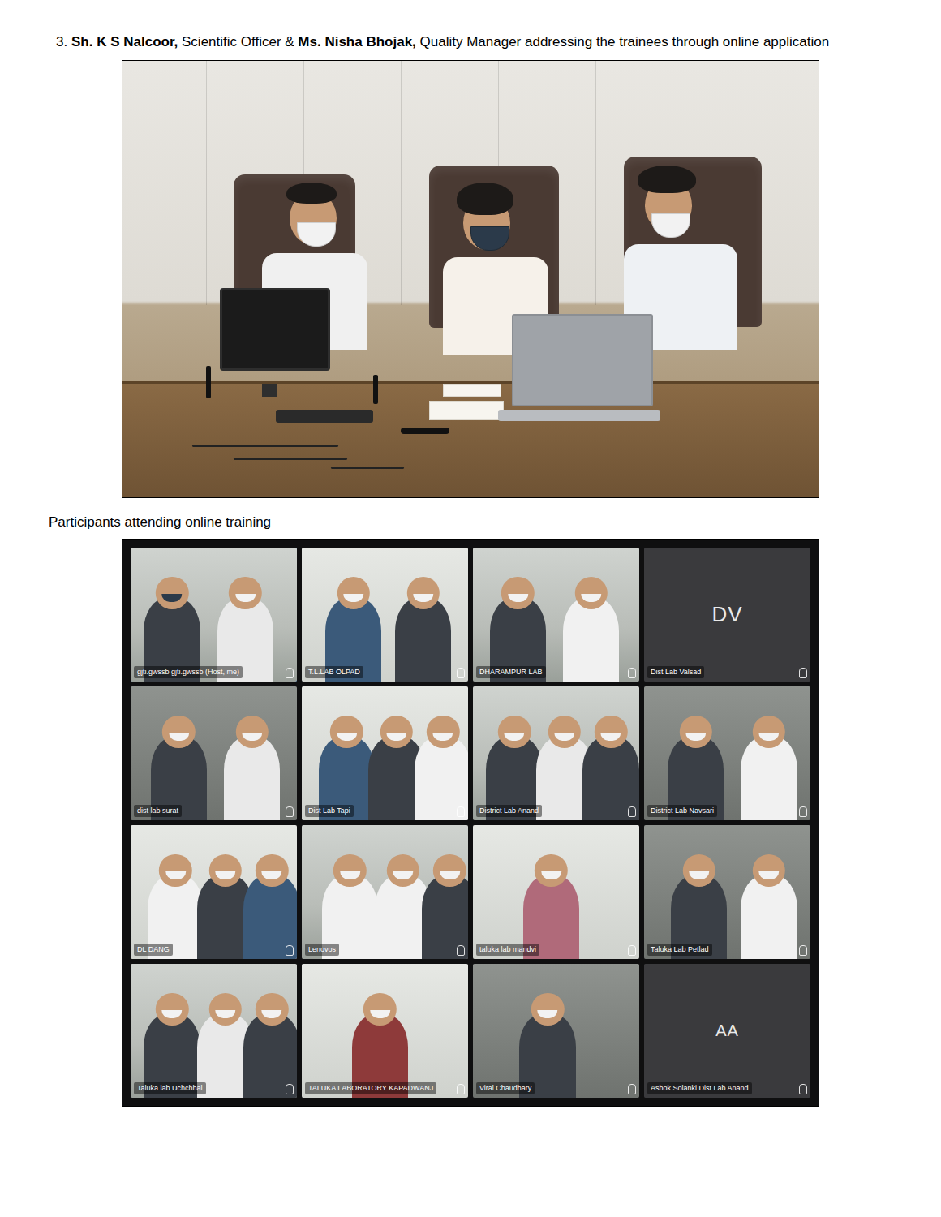Sh. K S Nalcoor, Scientific Officer & Ms. Nisha Bhojak, Quality Manager addressing the trainees through online application
Participants attending online training
gjti.gwssb gjti.gwssb (Host, me)
T.L.LAB OLPAD
DHARAMPUR LAB
DV
Dist Lab Valsad
dist lab surat
Dist Lab Tapi
District Lab Anand
District Lab Navsari
DL DANG
Lenovos
taluka lab mandvi
Taluka Lab Petlad
Taluka lab Uchchhal
TALUKA LABORATORY KAPADWANJ
Viral Chaudhary
AA
Ashok Solanki Dist Lab Anand